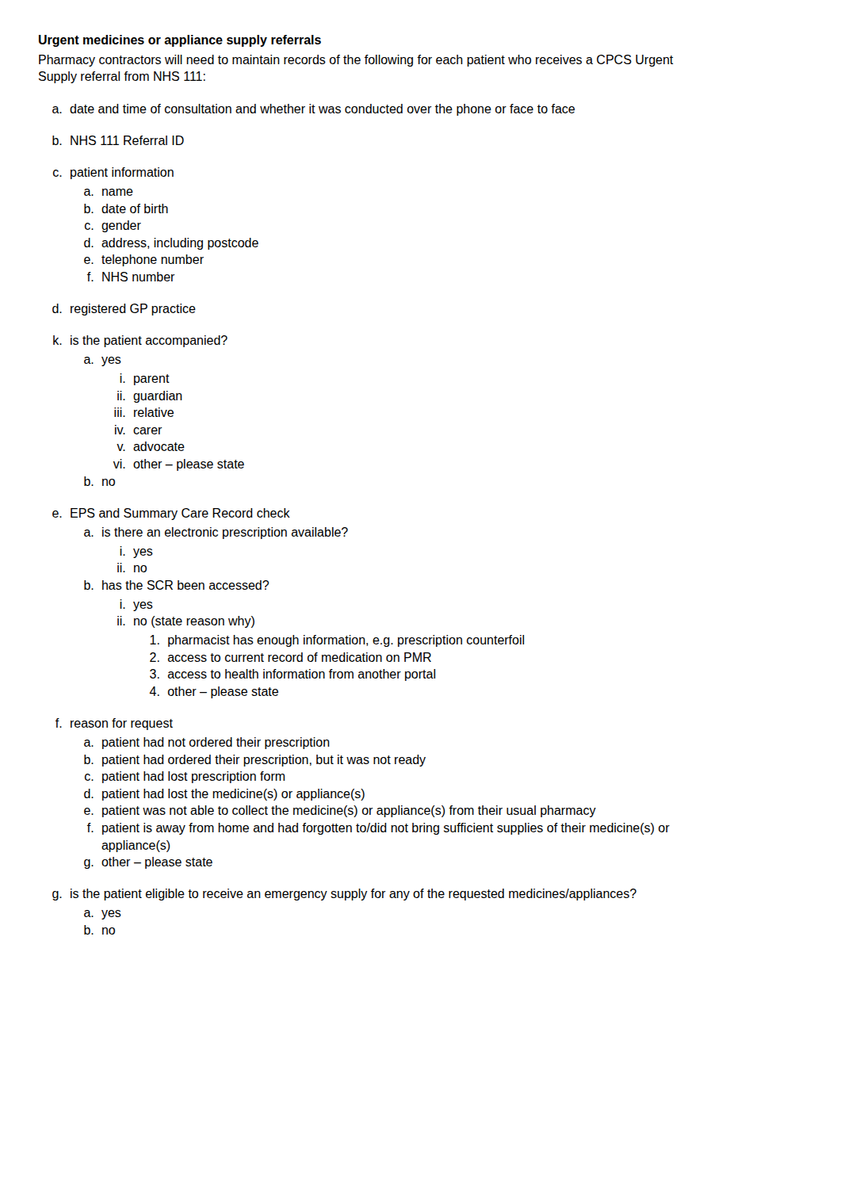Urgent medicines or appliance supply referrals
Pharmacy contractors will need to maintain records of the following for each patient who receives a CPCS Urgent Supply referral from NHS 111:
date and time of consultation and whether it was conducted over the phone or face to face
NHS 111 Referral ID
patient information
name
date of birth
gender
address, including postcode
telephone number
NHS number
registered GP practice
is the patient accompanied?
yes
parent
guardian
relative
carer
advocate
other – please state
no
EPS and Summary Care Record check
is there an electronic prescription available?
yes
no
has the SCR been accessed?
yes
no (state reason why)
pharmacist has enough information, e.g. prescription counterfoil
access to current record of medication on PMR
access to health information from another portal
other – please state
reason for request
patient had not ordered their prescription
patient had ordered their prescription, but it was not ready
patient had lost prescription form
patient had lost the medicine(s) or appliance(s)
patient was not able to collect the medicine(s) or appliance(s) from their usual pharmacy
patient is away from home and had forgotten to/did not bring sufficient supplies of their medicine(s) or appliance(s)
other – please state
is the patient eligible to receive an emergency supply for any of the requested medicines/appliances?
yes
no